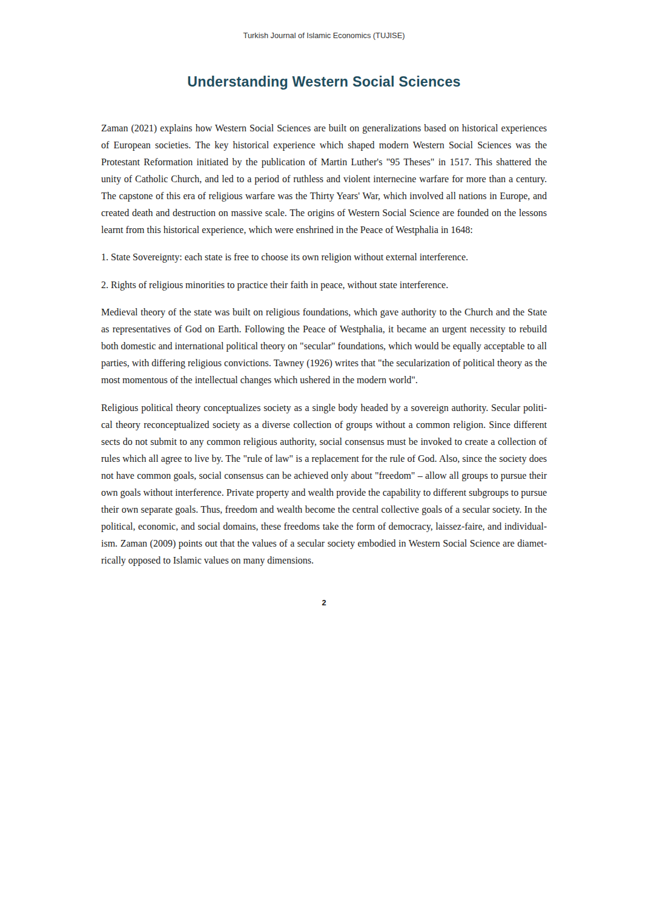Turkish Journal of Islamic Economics (TUJISE)
Understanding Western Social Sciences
Zaman (2021) explains how Western Social Sciences are built on generalizations based on historical experiences of European societies. The key historical experience which shaped modern Western Social Sciences was the Protestant Reformation initiated by the publication of Martin Luther's "95 Theses" in 1517. This shattered the unity of Catholic Church, and led to a period of ruthless and violent internecine warfare for more than a century. The capstone of this era of religious warfare was the Thirty Years' War, which involved all nations in Europe, and created death and destruction on massive scale. The origins of Western Social Science are founded on the lessons learnt from this historical experience, which were enshrined in the Peace of Westphalia in 1648:
1. State Sovereignty: each state is free to choose its own religion without external interference.
2. Rights of religious minorities to practice their faith in peace, without state interference.
Medieval theory of the state was built on religious foundations, which gave authority to the Church and the State as representatives of God on Earth. Following the Peace of Westphalia, it became an urgent necessity to rebuild both domestic and international political theory on "secular" foundations, which would be equally acceptable to all parties, with differing religious convictions. Tawney (1926) writes that "the secularization of political theory as the most momentous of the intellectual changes which ushered in the modern world".
Religious political theory conceptualizes society as a single body headed by a sovereign authority. Secular political theory reconceptualized society as a diverse collection of groups without a common religion. Since different sects do not submit to any common religious authority, social consensus must be invoked to create a collection of rules which all agree to live by. The "rule of law" is a replacement for the rule of God. Also, since the society does not have common goals, social consensus can be achieved only about "freedom" – allow all groups to pursue their own goals without interference. Private property and wealth provide the capability to different subgroups to pursue their own separate goals. Thus, freedom and wealth become the central collective goals of a secular society. In the political, economic, and social domains, these freedoms take the form of democracy, laissez-faire, and individualism. Zaman (2009) points out that the values of a secular society embodied in Western Social Science are diametrically opposed to Islamic values on many dimensions.
2